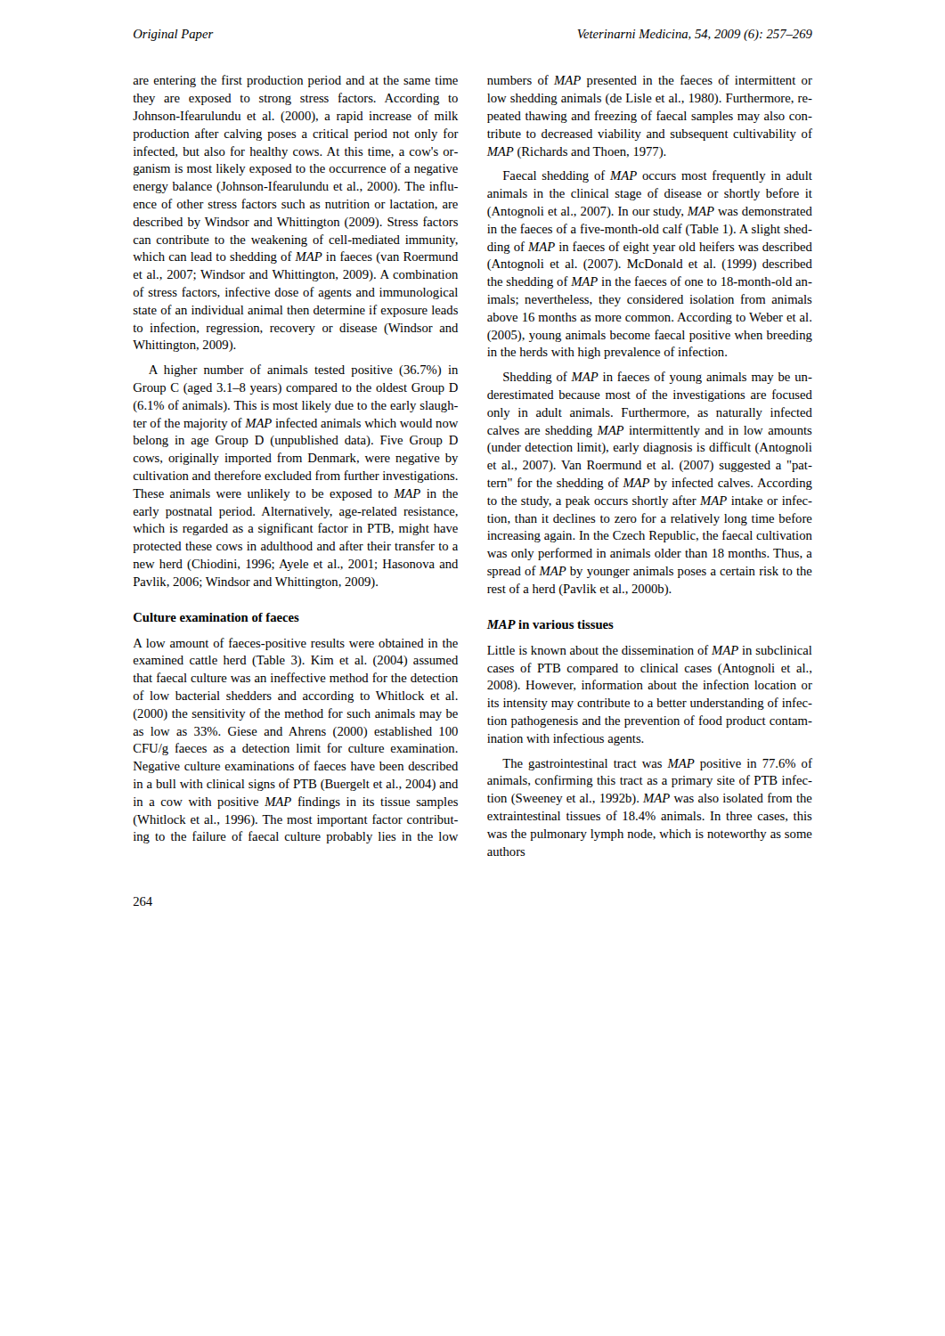Original Paper Veterinarni Medicina, 54, 2009 (6): 257–269
are entering the first production period and at the same time they are exposed to strong stress factors. According to Johnson-Ifearulundu et al. (2000), a rapid increase of milk production after calving poses a critical period not only for infected, but also for healthy cows. At this time, a cow's organism is most likely exposed to the occurrence of a negative energy balance (Johnson-Ifearulundu et al., 2000). The influence of other stress factors such as nutrition or lactation, are described by Windsor and Whittington (2009). Stress factors can contribute to the weakening of cell-mediated immunity, which can lead to shedding of MAP in faeces (van Roermund et al., 2007; Windsor and Whittington, 2009). A combination of stress factors, infective dose of agents and immunological state of an individual animal then determine if exposure leads to infection, regression, recovery or disease (Windsor and Whittington, 2009).
A higher number of animals tested positive (36.7%) in Group C (aged 3.1–8 years) compared to the oldest Group D (6.1% of animals). This is most likely due to the early slaughter of the majority of MAP infected animals which would now belong in age Group D (unpublished data). Five Group D cows, originally imported from Denmark, were negative by cultivation and therefore excluded from further investigations. These animals were unlikely to be exposed to MAP in the early postnatal period. Alternatively, age-related resistance, which is regarded as a significant factor in PTB, might have protected these cows in adulthood and after their transfer to a new herd (Chiodini, 1996; Ayele et al., 2001; Hasonova and Pavlik, 2006; Windsor and Whittington, 2009).
Culture examination of faeces
A low amount of faeces-positive results were obtained in the examined cattle herd (Table 3). Kim et al. (2004) assumed that faecal culture was an ineffective method for the detection of low bacterial shedders and according to Whitlock et al. (2000) the sensitivity of the method for such animals may be as low as 33%. Giese and Ahrens (2000) established 100 CFU/g faeces as a detection limit for culture examination. Negative culture examinations of faeces have been described in a bull with clinical signs of PTB (Buergelt et al., 2004) and in a cow with positive MAP findings in its tissue samples (Whitlock et al., 1996). The most important factor contributing to the failure of faecal culture probably lies in the low numbers of MAP presented in the faeces of intermittent or low shedding animals (de Lisle et al., 1980). Furthermore, repeated thawing and freezing of faecal samples may also contribute to decreased viability and subsequent cultivability of MAP (Richards and Thoen, 1977).
Faecal shedding of MAP occurs most frequently in adult animals in the clinical stage of disease or shortly before it (Antognoli et al., 2007). In our study, MAP was demonstrated in the faeces of a five-month-old calf (Table 1). A slight shedding of MAP in faeces of eight year old heifers was described (Antognoli et al. (2007). McDonald et al. (1999) described the shedding of MAP in the faeces of one to 18-month-old animals; nevertheless, they considered isolation from animals above 16 months as more common. According to Weber et al. (2005), young animals become faecal positive when breeding in the herds with high prevalence of infection.
Shedding of MAP in faeces of young animals may be underestimated because most of the investigations are focused only in adult animals. Furthermore, as naturally infected calves are shedding MAP intermittently and in low amounts (under detection limit), early diagnosis is difficult (Antognoli et al., 2007). Van Roermund et al. (2007) suggested a "pattern" for the shedding of MAP by infected calves. According to the study, a peak occurs shortly after MAP intake or infection, than it declines to zero for a relatively long time before increasing again. In the Czech Republic, the faecal cultivation was only performed in animals older than 18 months. Thus, a spread of MAP by younger animals poses a certain risk to the rest of a herd (Pavlik et al., 2000b).
MAP in various tissues
Little is known about the dissemination of MAP in subclinical cases of PTB compared to clinical cases (Antognoli et al., 2008). However, information about the infection location or its intensity may contribute to a better understanding of infection pathogenesis and the prevention of food product contamination with infectious agents.
The gastrointestinal tract was MAP positive in 77.6% of animals, confirming this tract as a primary site of PTB infection (Sweeney et al., 1992b). MAP was also isolated from the extraintestinal tissues of 18.4% animals. In three cases, this was the pulmonary lymph node, which is noteworthy as some authors
264